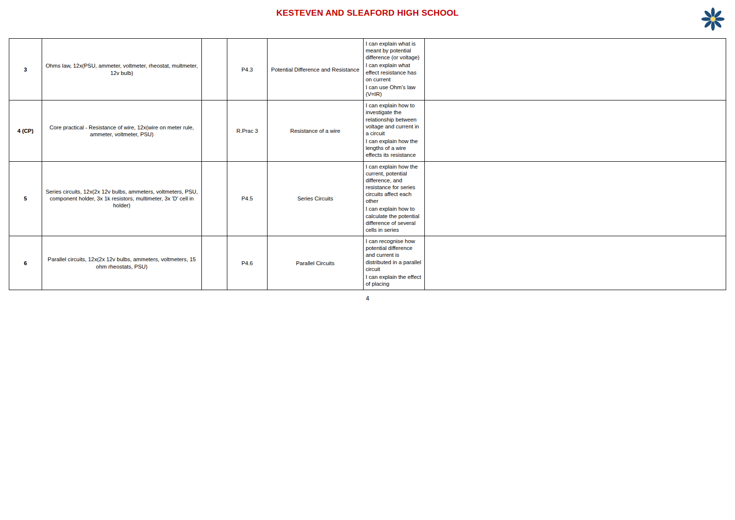KESTEVEN AND SLEAFORD HIGH SCHOOL
| 3 | Ohms law, 12x(PSU, ammeter, voltmeter, rheostat, multmeter, 12v bulb) | | P4.3 | Potential Difference and Resistance | I can explain what is meant by potential difference (or voltage) I can explain what effect resistance has on current I can use Ohm’s law (V=IR) | |
| 4 (CP) | Core practical - Resistance of wire, 12x(wire on meter rule, ammeter, voltmeter, PSU) | | R.Prac 3 | Resistance of a wire | I can explain how to investigate the relationship between voltage and current in a circuit I can explain how the lengths of a wire effects its resistance | |
| 5 | Series circuits, 12x(2x 12v bulbs, ammeters, voltmeters, PSU, component holder, 3x 1k resistors, multimeter, 3x 'D' cell in holder) | | P4.5 | Series Circuits | I can explain how the current, potential difference, and resistance for series circuits affect each other I can explain how to calculate the potential difference of several cells in series | |
| 6 | Parallel circuits, 12x(2x 12v bulbs, ammeters, voltmeters, 15 ohm rheostats, PSU) | | P4.6 | Parallel Circuits | I can recognise how potential difference and current is distributed in a parallel circuit I can explain the effect of placing | |
4